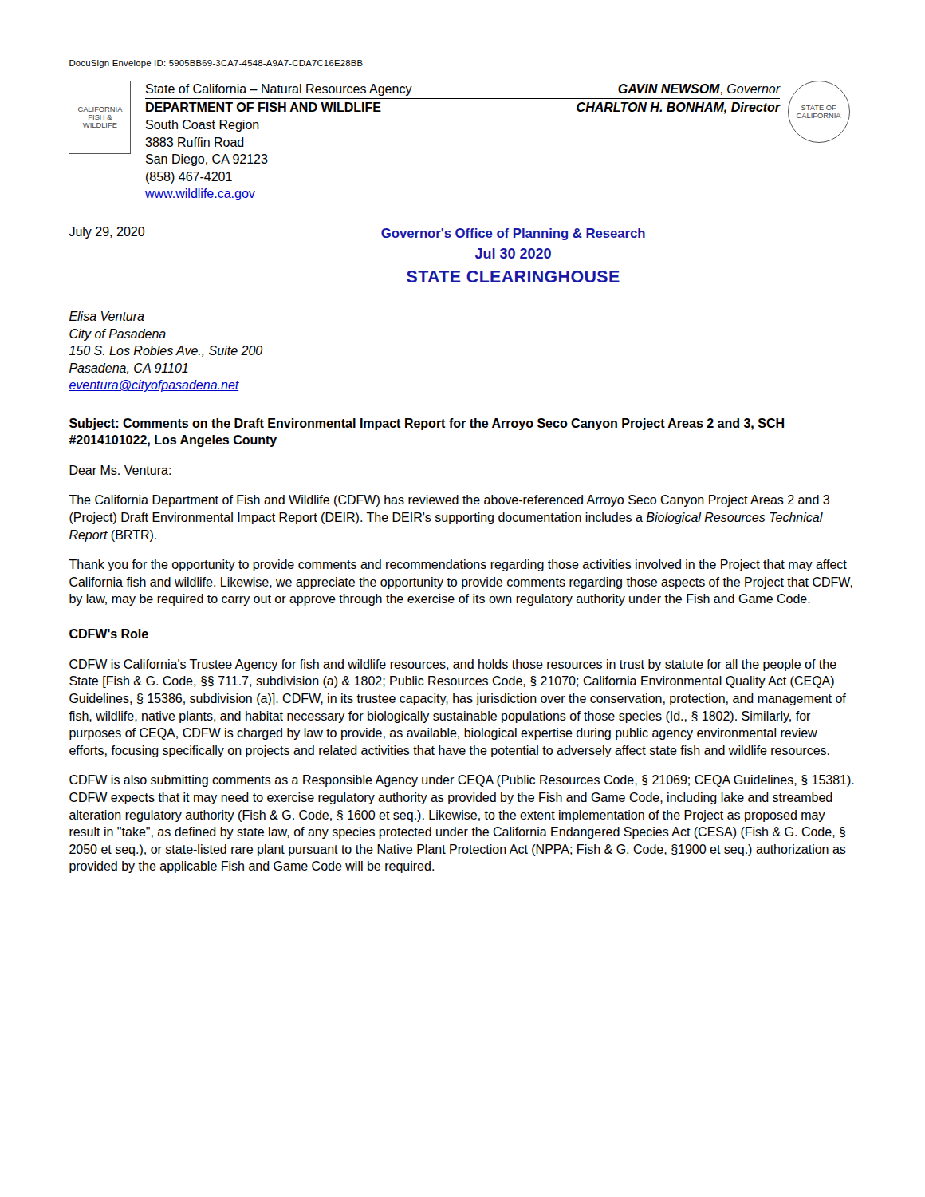DocuSign Envelope ID: 5905BB69-3CA7-4548-A9A7-CDA7C16E28BB
CALIFORNIA
FISH &
WILDLIFE
State of California – Natural Resources Agency GAVIN NEWSOM, Governor
Department of Fish and Wildlife CHARLTON H. BONHAM, Director
South Coast Region
3883 Ruffin Road
San Diego, CA 92123
(858) 467-4201
www.wildlife.ca.gov
STATE OF
CALIFORNIA
July 29, 2020
Governor's Office of Planning & Research
Jul 30 2020
STATE CLEARINGHOUSE
Elisa Ventura
City of Pasadena
150 S. Los Robles Ave., Suite 200
Pasadena, CA 91101
eventura@cityofpasadena.net
Subject: Comments on the Draft Environmental Impact Report for the Arroyo Seco Canyon Project Areas 2 and 3, SCH #2014101022, Los Angeles County
Dear Ms. Ventura:
The California Department of Fish and Wildlife (CDFW) has reviewed the above-referenced Arroyo Seco Canyon Project Areas 2 and 3 (Project) Draft Environmental Impact Report (DEIR). The DEIR's supporting documentation includes a Biological Resources Technical Report (BRTR).
Thank you for the opportunity to provide comments and recommendations regarding those activities involved in the Project that may affect California fish and wildlife. Likewise, we appreciate the opportunity to provide comments regarding those aspects of the Project that CDFW, by law, may be required to carry out or approve through the exercise of its own regulatory authority under the Fish and Game Code.
CDFW's Role
CDFW is California's Trustee Agency for fish and wildlife resources, and holds those resources in trust by statute for all the people of the State [Fish & G. Code, §§ 711.7, subdivision (a) & 1802; Public Resources Code, § 21070; California Environmental Quality Act (CEQA) Guidelines, § 15386, subdivision (a)]. CDFW, in its trustee capacity, has jurisdiction over the conservation, protection, and management of fish, wildlife, native plants, and habitat necessary for biologically sustainable populations of those species (Id., § 1802). Similarly, for purposes of CEQA, CDFW is charged by law to provide, as available, biological expertise during public agency environmental review efforts, focusing specifically on projects and related activities that have the potential to adversely affect state fish and wildlife resources.
CDFW is also submitting comments as a Responsible Agency under CEQA (Public Resources Code, § 21069; CEQA Guidelines, § 15381). CDFW expects that it may need to exercise regulatory authority as provided by the Fish and Game Code, including lake and streambed alteration regulatory authority (Fish & G. Code, § 1600 et seq.). Likewise, to the extent implementation of the Project as proposed may result in "take", as defined by state law, of any species protected under the California Endangered Species Act (CESA) (Fish & G. Code, § 2050 et seq.), or state-listed rare plant pursuant to the Native Plant Protection Act (NPPA; Fish & G. Code, §1900 et seq.) authorization as provided by the applicable Fish and Game Code will be required.